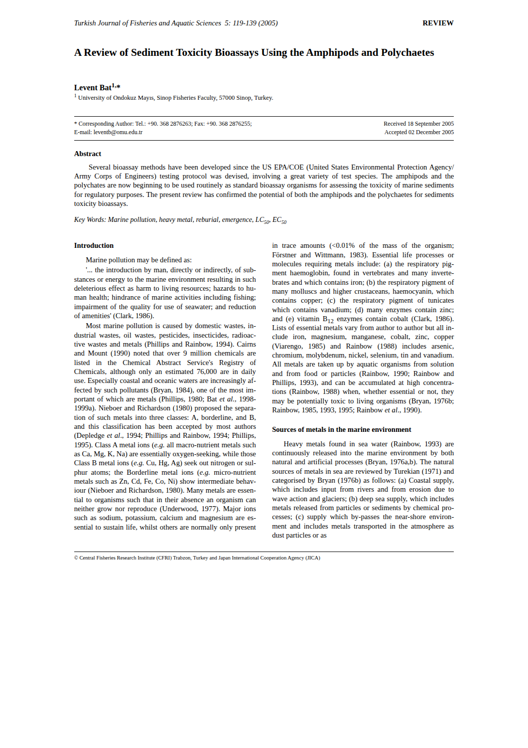Turkish Journal of Fisheries and Aquatic Sciences 5: 119-139 (2005) REVIEW
A Review of Sediment Toxicity Bioassays Using the Amphipods and Polychaetes
Levent Bat1,*
1 University of Ondokuz Mayıs, Sinop Fisheries Faculty, 57000 Sinop, Turkey.
* Corresponding Author: Tel.: +90. 368 2876263; Fax: +90. 368 2876255;
E-mail: leventb@omu.edu.tr
Received 18 September 2005
Accepted 02 December 2005
Abstract
Several bioassay methods have been developed since the US EPA/COE (United States Environmental Protection Agency/ Army Corps of Engineers) testing protocol was devised, involving a great variety of test species. The amphipods and the polychates are now beginning to be used routinely as standard bioassay organisms for assessing the toxicity of marine sediments for regulatory purposes. The present review has confirmed the potential of both the amphipods and the polychaetes for sediments toxicity bioassays.
Key Words: Marine pollution, heavy metal, reburial, emergence, LC50, EC50
Introduction
Marine pollution may be defined as:
'... the introduction by man, directly or indirectly, of substances or energy to the marine environment resulting in such deleterious effect as harm to living resources; hazards to human health; hindrance of marine activities including fishing; impairment of the quality for use of seawater; and reduction of amenities' (Clark, 1986).
Most marine pollution is caused by domestic wastes, industrial wastes, oil wastes, pesticides, insecticides, radioactive wastes and metals (Phillips and Rainbow, 1994). Cairns and Mount (1990) noted that over 9 million chemicals are listed in the Chemical Abstract Service's Registry of Chemicals, although only an estimated 76,000 are in daily use. Especially coastal and oceanic waters are increasingly affected by such pollutants (Bryan, 1984), one of the most important of which are metals (Phillips, 1980; Bat et al., 1998-1999a). Nieboer and Richardson (1980) proposed the separation of such metals into three classes: A, borderline, and B, and this classification has been accepted by most authors (Depledge et al., 1994; Phillips and Rainbow, 1994; Phillips, 1995). Class A metal ions (e.g. all macro-nutrient metals such as Ca, Mg, K, Na) are essentially oxygen-seeking, while those Class B metal ions (e.g. Cu, Hg, Ag) seek out nitrogen or sulphur atoms; the Borderline metal ions (e.g. micro-nutrient metals such as Zn, Cd, Fe, Co, Ni) show intermediate behaviour (Nieboer and Richardson, 1980). Many metals are essential to organisms such that in their absence an organism can neither grow nor reproduce (Underwood, 1977). Major ions such as sodium, potassium, calcium and magnesium are essential to sustain life, whilst others are normally only present in trace amounts (<0.01% of the mass of the organism; Förstner and Wittmann, 1983). Essential life processes or molecules requiring metals include: (a) the respiratory pigment haemoglobin, found in vertebrates and many invertebrates and which contains iron; (b) the respiratory pigment of many molluscs and higher crustaceans, haemocyanin, which contains copper; (c) the respiratory pigment of tunicates which contains vanadium; (d) many enzymes contain zinc; and (e) vitamin B12 enzymes contain cobalt (Clark, 1986). Lists of essential metals vary from author to author but all include iron, magnesium, manganese, cobalt, zinc, copper (Viarengo, 1985) and Rainbow (1988) includes arsenic, chromium, molybdenum, nickel, selenium, tin and vanadium. All metals are taken up by aquatic organisms from solution and from food or particles (Rainbow, 1990; Rainbow and Phillips, 1993), and can be accumulated at high concentrations (Rainbow, 1988) when, whether essential or not, they may be potentially toxic to living organisms (Bryan, 1976b; Rainbow, 1985, 1993, 1995; Rainbow et al., 1990).
Sources of metals in the marine environment
Heavy metals found in sea water (Rainbow, 1993) are continuously released into the marine environment by both natural and artificial processes (Bryan, 1976a,b). The natural sources of metals in sea are reviewed by Turekian (1971) and categorised by Bryan (1976b) as follows: (a) Coastal supply, which includes input from rivers and from erosion due to wave action and glaciers; (b) deep sea supply, which includes metals released from particles or sediments by chemical processes; (c) supply which by-passes the near-shore environment and includes metals transported in the atmosphere as dust particles or as
© Central Fisheries Research Institute (CFRI) Trabzon, Turkey and Japan International Cooperation Agency (JICA)